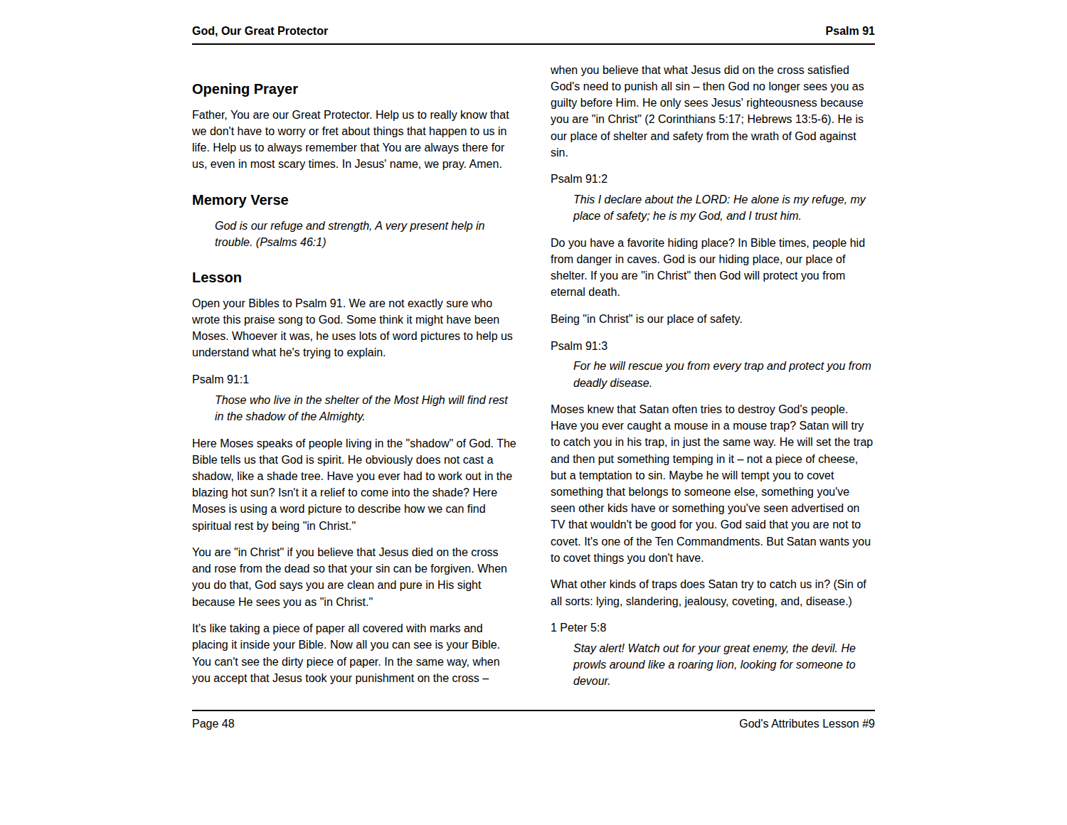God, Our Great Protector Psalm 91
Opening Prayer
Father, You are our Great Protector. Help us to really know that we don't have to worry or fret about things that happen to us in life. Help us to always remember that You are always there for us, even in most scary times. In Jesus' name, we pray. Amen.
Memory Verse
God is our refuge and strength, A very present help in trouble. (Psalms 46:1)
Lesson
Open your Bibles to Psalm 91. We are not exactly sure who wrote this praise song to God. Some think it might have been Moses. Whoever it was, he uses lots of word pictures to help us understand what he's trying to explain.
Psalm 91:1
Those who live in the shelter of the Most High will find rest in the shadow of the Almighty.
Here Moses speaks of people living in the "shadow" of God. The Bible tells us that God is spirit. He obviously does not cast a shadow, like a shade tree. Have you ever had to work out in the blazing hot sun? Isn't it a relief to come into the shade? Here Moses is using a word picture to describe how we can find spiritual rest by being "in Christ."
You are "in Christ" if you believe that Jesus died on the cross and rose from the dead so that your sin can be forgiven. When you do that, God says you are clean and pure in His sight because He sees you as "in Christ."
It's like taking a piece of paper all covered with marks and placing it inside your Bible. Now all you can see is your Bible. You can't see the dirty piece of paper. In the same way, when you accept that Jesus took your punishment on the cross – when you believe that what Jesus did on the cross satisfied God's need to punish all sin – then God no longer sees you as guilty before Him. He only sees Jesus' righteousness because you are "in Christ" (2 Corinthians 5:17; Hebrews 13:5-6). He is our place of shelter and safety from the wrath of God against sin.
Psalm 91:2
This I declare about the LORD: He alone is my refuge, my place of safety; he is my God, and I trust him.
Do you have a favorite hiding place? In Bible times, people hid from danger in caves. God is our hiding place, our place of shelter. If you are "in Christ" then God will protect you from eternal death.
Being "in Christ" is our place of safety.
Psalm 91:3
For he will rescue you from every trap and protect you from deadly disease.
Moses knew that Satan often tries to destroy God's people. Have you ever caught a mouse in a mouse trap? Satan will try to catch you in his trap, in just the same way. He will set the trap and then put something temping in it – not a piece of cheese, but a temptation to sin. Maybe he will tempt you to covet something that belongs to someone else, something you've seen other kids have or something you've seen advertised on TV that wouldn't be good for you. God said that you are not to covet. It's one of the Ten Commandments. But Satan wants you to covet things you don't have.
What other kinds of traps does Satan try to catch us in? (Sin of all sorts: lying, slandering, jealousy, coveting, and, disease.)
1 Peter 5:8
Stay alert! Watch out for your great enemy, the devil. He prowls around like a roaring lion, looking for someone to devour.
Page 48 God's Attributes Lesson #9